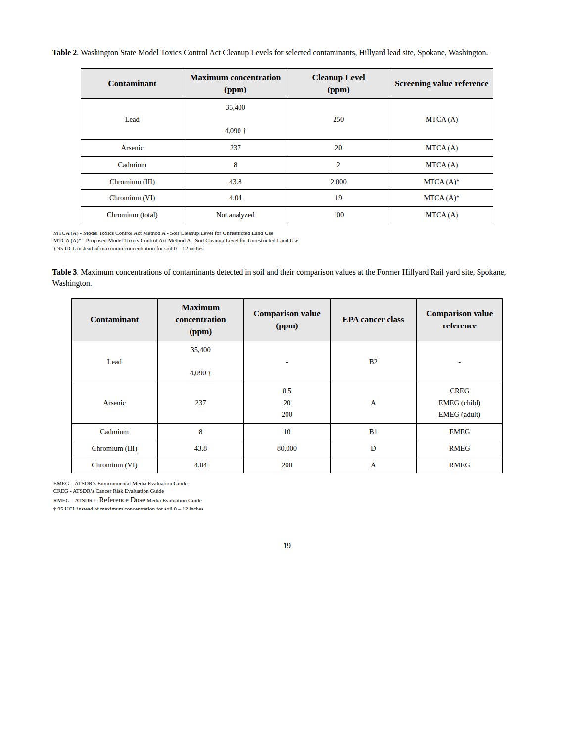Table 2. Washington State Model Toxics Control Act Cleanup Levels for selected contaminants, Hillyard lead site, Spokane, Washington.
| Contaminant | Maximum concentration (ppm) | Cleanup Level (ppm) | Screening value reference |
| --- | --- | --- | --- |
| Lead | 35,400 4,090 † | 250 | MTCA (A) |
| Arsenic | 237 | 20 | MTCA (A) |
| Cadmium | 8 | 2 | MTCA (A) |
| Chromium (III) | 43.8 | 2,000 | MTCA (A)* |
| Chromium (VI) | 4.04 | 19 | MTCA (A)* |
| Chromium (total) | Not analyzed | 100 | MTCA (A) |
MTCA (A) - Model Toxics Control Act Method A - Soil Cleanup Level for Unrestricted Land Use
MTCA (A)* - Proposed Model Toxics Control Act Method A - Soil Cleanup Level for Unrestricted Land Use
† 95 UCL instead of maximum concentration for soil 0 – 12 inches
Table 3. Maximum concentrations of contaminants detected in soil and their comparison values at the Former Hillyard Rail yard site, Spokane, Washington.
| Contaminant | Maximum concentration (ppm) | Comparison value (ppm) | EPA cancer class | Comparison value reference |
| --- | --- | --- | --- | --- |
| Lead | 35,400 4,090 † | - | B2 | - |
| Arsenic | 237 | 0.5 20 200 | A | CREG EMEG (child) EMEG (adult) |
| Cadmium | 8 | 10 | B1 | EMEG |
| Chromium (III) | 43.8 | 80,000 | D | RMEG |
| Chromium (VI) | 4.04 | 200 | A | RMEG |
EMEG – ATSDR’s Environmental Media Evaluation Guide
CREG - ATSDR’s Cancer Risk Evaluation Guide
RMEG – ATSDR’s Reference Dose Media Evaluation Guide
† 95 UCL instead of maximum concentration for soil 0 – 12 inches
19